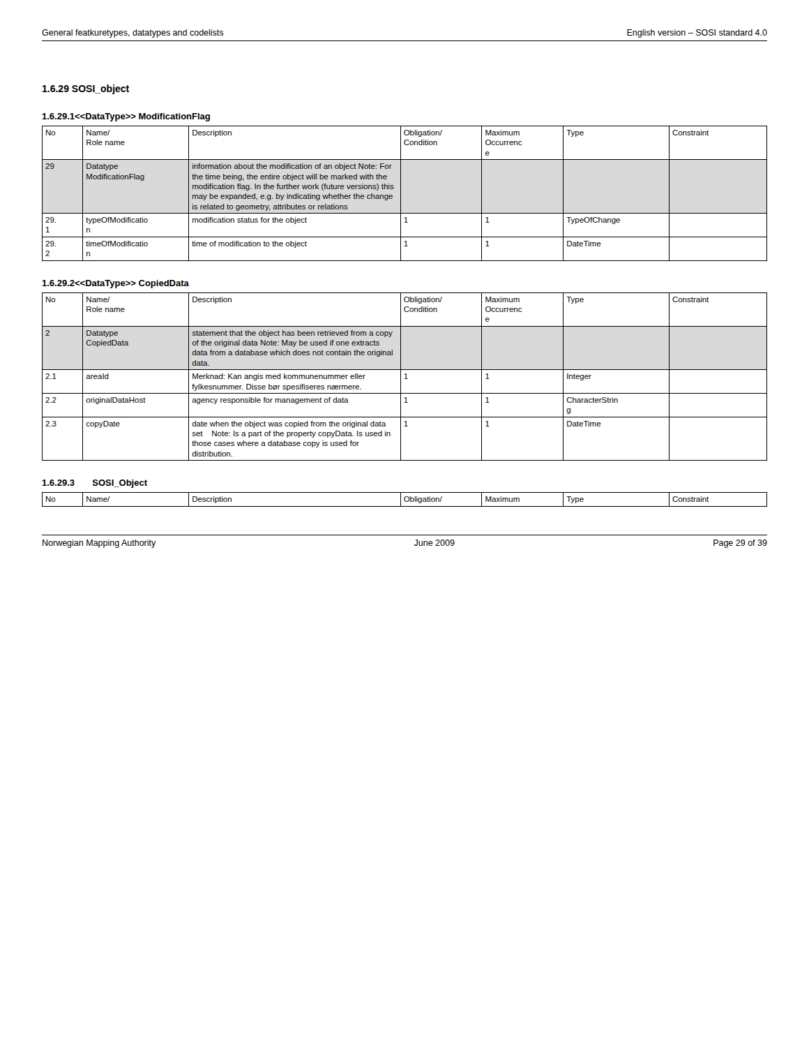General featkuretypes, datatypes and codelists
English version – SOSI standard 4.0
1.6.29 SOSI_object
1.6.29.1<<DataType>> ModificationFlag
| No | Name/ Role name | Description | Obligation/ Condition | Maximum Occurrenc e | Type | Constraint |
| --- | --- | --- | --- | --- | --- | --- |
| 29 | Datatype ModificationFlag | information about the modification of an object Note: For the time being, the entire object will be marked with the modification flag. In the further work (future versions) this may be expanded, e.g. by indicating whether the change is related to geometry, attributes or relations | | | | |
| 29. 1 | typeOfModificatio n | modification status for the object | 1 | 1 | TypeOfChange | |
| 29. 2 | timeOfModificatio n | time of modification to the object | 1 | 1 | DateTime | |
1.6.29.2<<DataType>> CopiedData
| No | Name/ Role name | Description | Obligation/ Condition | Maximum Occurrenc e | Type | Constraint |
| --- | --- | --- | --- | --- | --- | --- |
| 2 | Datatype CopiedData | statement that the object has been retrieved from a copy of the original data Note: May be used if one extracts data from a database which does not contain the original data. | | | | |
| 2.1 | areaId | Merknad: Kan angis med kommunenummer eller fylkesnummer. Disse bør spesifiseres nærmere. | 1 | 1 | Integer | |
| 2.2 | originalDataHost | agency responsible for management of data | 1 | 1 | CharacterStrin g | |
| 2.3 | copyDate | date when the object was copied from the original data set Note: Is a part of the property copyData. Is used in those cases where a database copy is used for distribution. | 1 | 1 | DateTime | |
1.6.29.3 SOSI_Object
| No | Name/ | Description | Obligation/ | Maximum | Type | Constraint |
| --- | --- | --- | --- | --- | --- | --- |
Norwegian Mapping Authority
June 2009
Page 29 of 39